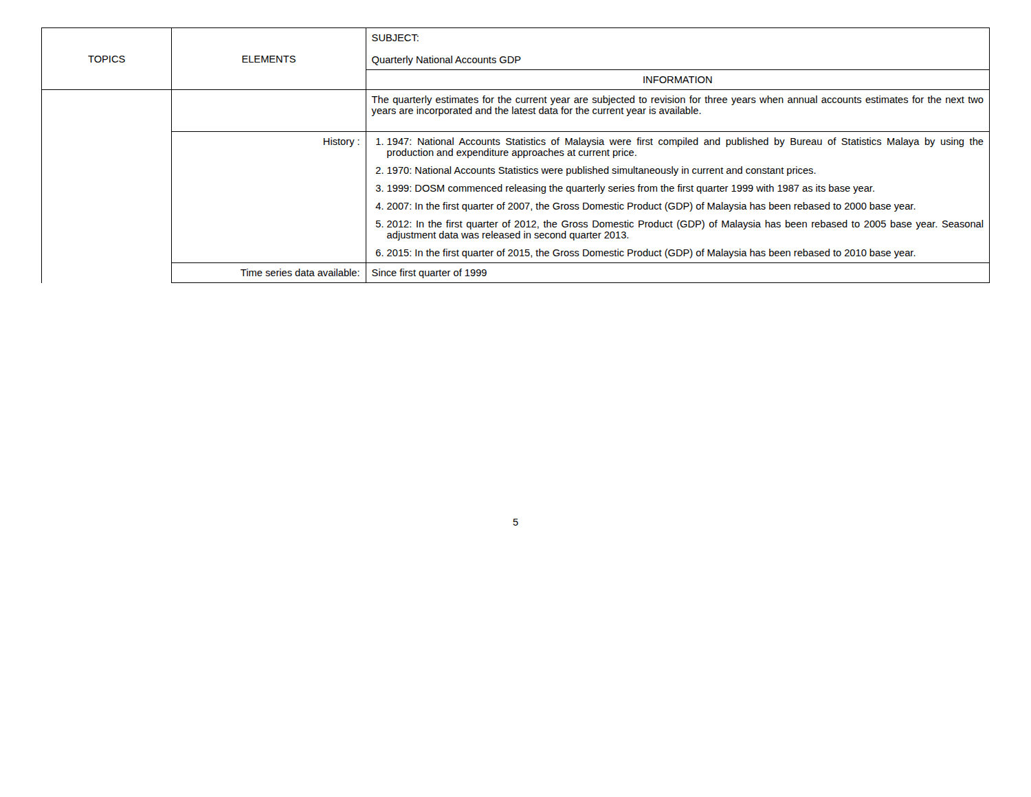| TOPICS | ELEMENTS | SUBJECT: Quarterly National Accounts GDP |
| INFORMATION |
| | | The quarterly estimates for the current year are subjected to revision for three years when annual accounts estimates for the next two years are incorporated and the latest data for the current year is available. |
| | History : | 1947: National Accounts Statistics of Malaysia were first compiled and published by Bureau of Statistics Malaya by using the production and expenditure approaches at current price. 1970: National Accounts Statistics were published simultaneously in current and constant prices. 1999: DOSM commenced releasing the quarterly series from the first quarter 1999 with 1987 as its base year. 2007: In the first quarter of 2007, the Gross Domestic Product (GDP) of Malaysia has been rebased to 2000 base year. 2012: In the first quarter of 2012, the Gross Domestic Product (GDP) of Malaysia has been rebased to 2005 base year. Seasonal adjustment data was released in second quarter 2013. 2015: In the first quarter of 2015, the Gross Domestic Product (GDP) of Malaysia has been rebased to 2010 base year. |
| | Time series data available: | Since first quarter of 1999 |
5